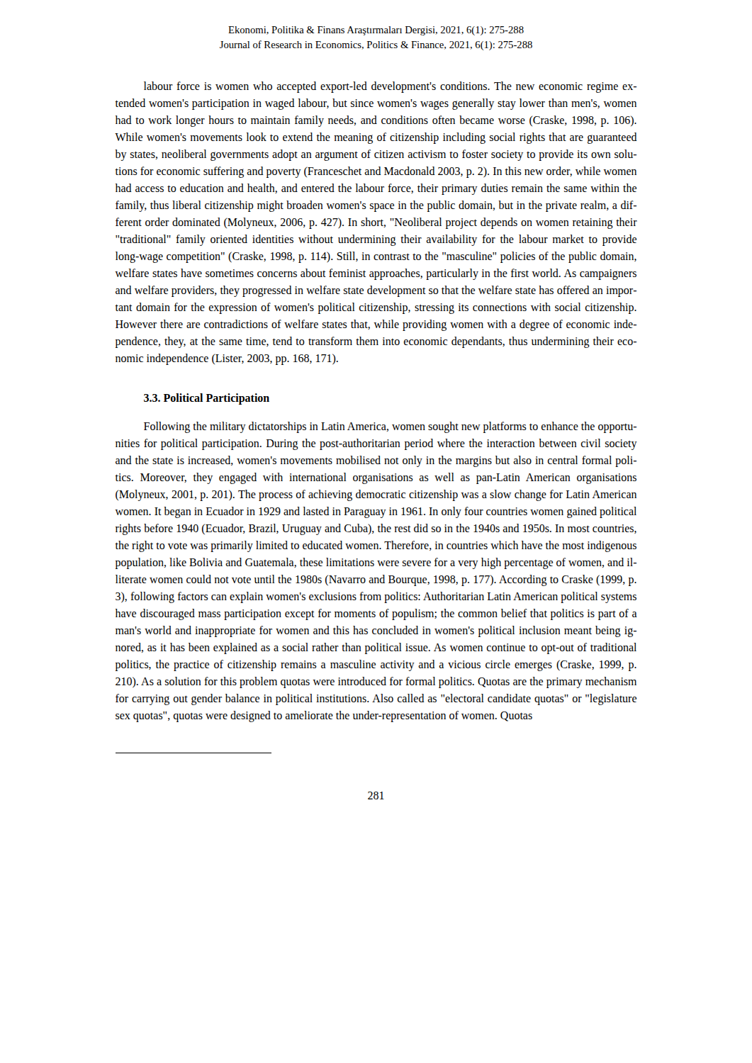Ekonomi, Politika & Finans Araştırmaları Dergisi, 2021, 6(1): 275-288
Journal of Research in Economics, Politics & Finance, 2021, 6(1): 275-288
labour force is women who accepted export-led development's conditions. The new economic regime extended women's participation in waged labour, but since women's wages generally stay lower than men's, women had to work longer hours to maintain family needs, and conditions often became worse (Craske, 1998, p. 106). While women's movements look to extend the meaning of citizenship including social rights that are guaranteed by states, neoliberal governments adopt an argument of citizen activism to foster society to provide its own solutions for economic suffering and poverty (Franceschet and Macdonald 2003, p. 2). In this new order, while women had access to education and health, and entered the labour force, their primary duties remain the same within the family, thus liberal citizenship might broaden women's space in the public domain, but in the private realm, a different order dominated (Molyneux, 2006, p. 427). In short, "Neoliberal project depends on women retaining their "traditional" family oriented identities without undermining their availability for the labour market to provide long-wage competition" (Craske, 1998, p. 114). Still, in contrast to the "masculine" policies of the public domain, welfare states have sometimes concerns about feminist approaches, particularly in the first world. As campaigners and welfare providers, they progressed in welfare state development so that the welfare state has offered an important domain for the expression of women's political citizenship, stressing its connections with social citizenship. However there are contradictions of welfare states that, while providing women with a degree of economic independence, they, at the same time, tend to transform them into economic dependants, thus undermining their economic independence (Lister, 2003, pp. 168, 171).
3.3. Political Participation
Following the military dictatorships in Latin America, women sought new platforms to enhance the opportunities for political participation. During the post-authoritarian period where the interaction between civil society and the state is increased, women's movements mobilised not only in the margins but also in central formal politics. Moreover, they engaged with international organisations as well as pan-Latin American organisations (Molyneux, 2001, p. 201). The process of achieving democratic citizenship was a slow change for Latin American women. It began in Ecuador in 1929 and lasted in Paraguay in 1961. In only four countries women gained political rights before 1940 (Ecuador, Brazil, Uruguay and Cuba), the rest did so in the 1940s and 1950s. In most countries, the right to vote was primarily limited to educated women. Therefore, in countries which have the most indigenous population, like Bolivia and Guatemala, these limitations were severe for a very high percentage of women, and illiterate women could not vote until the 1980s (Navarro and Bourque, 1998, p. 177). According to Craske (1999, p. 3), following factors can explain women's exclusions from politics: Authoritarian Latin American political systems have discouraged mass participation except for moments of populism; the common belief that politics is part of a man's world and inappropriate for women and this has concluded in women's political inclusion meant being ignored, as it has been explained as a social rather than political issue. As women continue to opt-out of traditional politics, the practice of citizenship remains a masculine activity and a vicious circle emerges (Craske, 1999, p. 210). As a solution for this problem quotas were introduced for formal politics. Quotas are the primary mechanism for carrying out gender balance in political institutions. Also called as "electoral candidate quotas" or "legislature sex quotas", quotas were designed to ameliorate the under-representation of women. Quotas
281